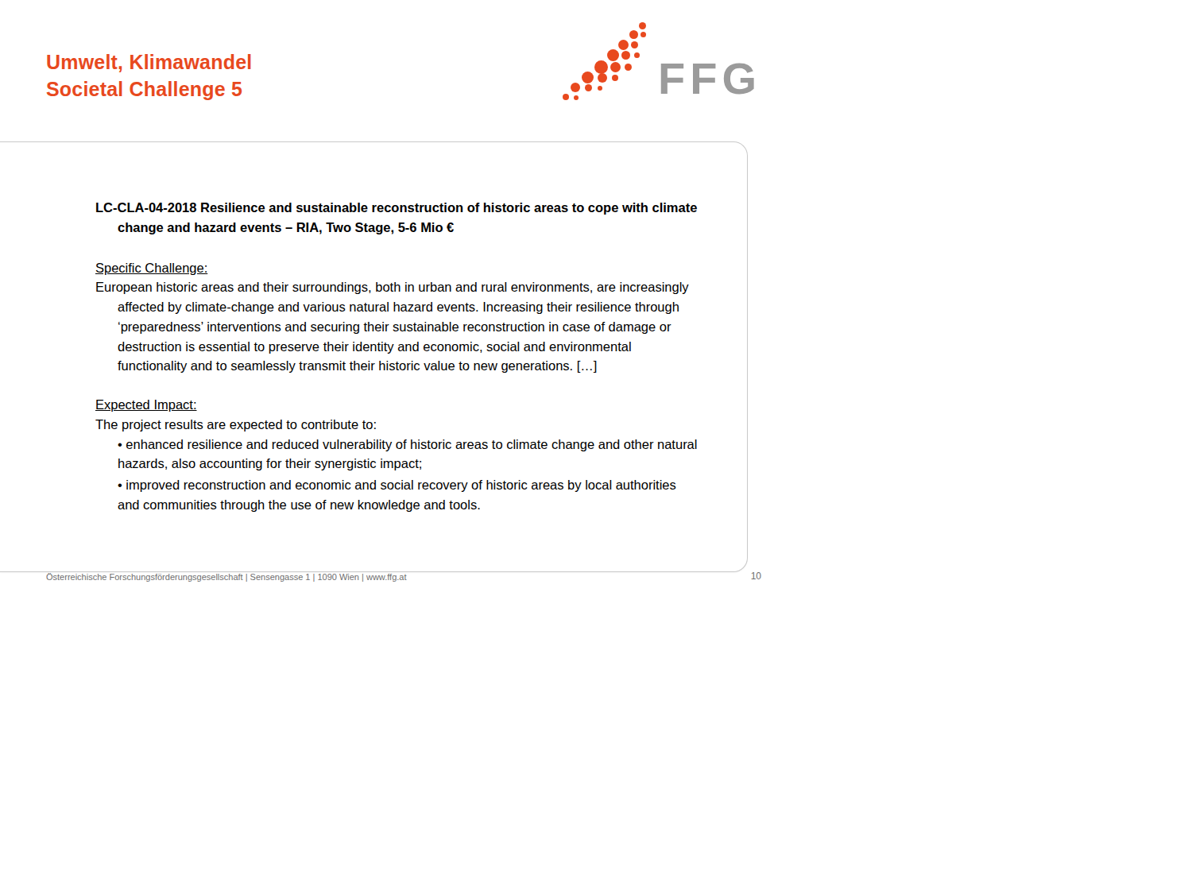Umwelt, Klimawandel
Societal Challenge 5
FFG
LC-CLA-04-2018 Resilience and sustainable reconstruction of historic areas to cope with climate change and hazard events – RIA, Two Stage, 5-6 Mio €
Specific Challenge:
European historic areas and their surroundings, both in urban and rural environments, are increasingly affected by climate-change and various natural hazard events. Increasing their resilience through ‘preparedness’ interventions and securing their sustainable reconstruction in case of damage or destruction is essential to preserve their identity and economic, social and environmental functionality and to seamlessly transmit their historic value to new generations. […]
Expected Impact:
The project results are expected to contribute to:
• enhanced resilience and reduced vulnerability of historic areas to climate change and other natural hazards, also accounting for their synergistic impact;
• improved reconstruction and economic and social recovery of historic areas by local authorities and communities through the use of new knowledge and tools.
Österreichische Forschungsförderungsgesellschaft | Sensengasse 1 | 1090 Wien | www.ffg.at
10